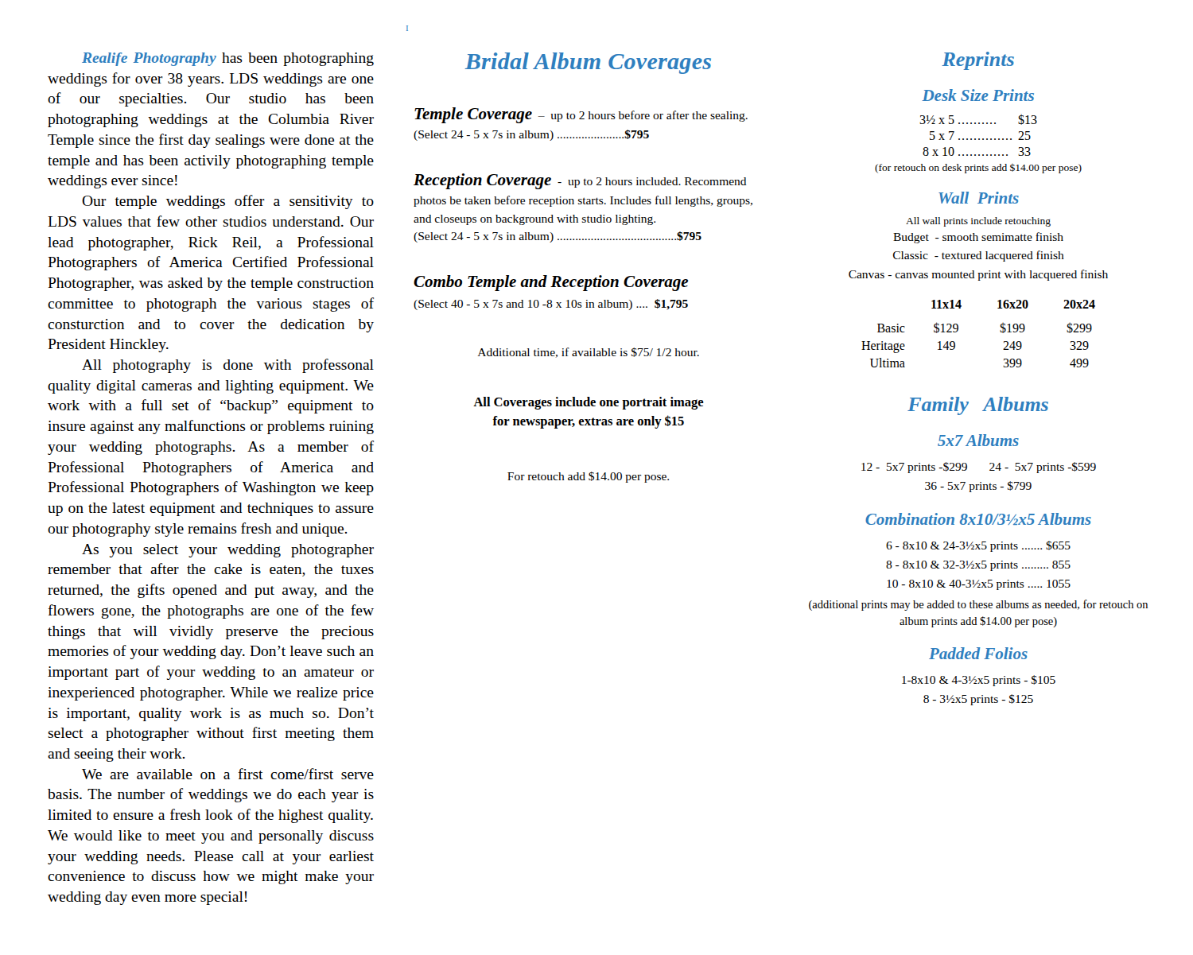I
Realife Photography has been photographing weddings for over 38 years. LDS weddings are one of our specialties. Our studio has been photographing weddings at the Columbia River Temple since the first day sealings were done at the temple and has been activily photographing temple weddings ever since!
Our temple weddings offer a sensitivity to LDS values that few other studios understand. Our lead photographer, Rick Reil, a Professional Photographers of America Certified Professional Photographer, was asked by the temple construction committee to photograph the various stages of consturction and to cover the dedication by President Hinckley.
All photography is done with professonal quality digital cameras and lighting equipment. We work with a full set of “backup” equipment to insure against any malfunctions or problems ruining your wedding photographs. As a member of Professional Photographers of America and Professional Photographers of Washington we keep up on the latest equipment and techniques to assure our photography style remains fresh and unique.
As you select your wedding photographer remember that after the cake is eaten, the tuxes returned, the gifts opened and put away, and the flowers gone, the photographs are one of the few things that will vividly preserve the precious memories of your wedding day. Don’t leave such an important part of your wedding to an amateur or inexperienced photographer. While we realize price is important, quality work is as much so. Don’t select a photographer without first meeting them and seeing their work.
We are available on a first come/first serve basis. The number of weddings we do each year is limited to ensure a fresh look of the highest quality. We would like to meet you and personally discuss your wedding needs. Please call at your earliest convenience to discuss how we might make your wedding day even more special!
Bridal Album Coverages
Temple Coverage – up to 2 hours before or after the sealing. (Select 24 - 5 x 7s in album) ......................$795
Reception Coverage - up to 2 hours included. Recommend photos be taken before reception starts. Includes full lengths, groups, and closeups on background with studio lighting.
(Select 24 - 5 x 7s in album) .......................................$795
Combo Temple and Reception Coverage (Select 40 - 5 x 7s and 10 -8 x 10s in album) .... $1,795
Additional time, if available is $75/ 1/2 hour.
All Coverages include one portrait image
for newspaper, extras are only $15
For retouch add $14.00 per pose.
Reprints
Desk Size Prints
| 3½ x 5 | .......... | $13 |
| 5 x 7 | .............. | 25 |
| 8 x 10 | ............. | 33 |
(for retouch on desk prints add $14.00 per pose)
Wall Prints
All wall prints include retouching
Budget - smooth semimatte finish
Classic - textured lacquered finish
Canvas - canvas mounted print with lacquered finish
| | 11x14 | 16x20 | 20x24 |
| --- | --- | --- | --- |
| Basic | $129 | $199 | $299 |
| Heritage | 149 | 249 | 329 |
| Ultima | | 399 | 499 |
Family Albums
5x7 Albums
12 - 5x7 prints -$299 24 - 5x7 prints -$599
36 - 5x7 prints - $799
Combination 8x10/3½x5 Albums
6 - 8x10 & 24-3½x5 prints ....... $655
8 - 8x10 & 32-3½x5 prints ......... 855
10 - 8x10 & 40-3½x5 prints ..... 1055
(additional prints may be added to these albums as needed, for retouch on album prints add $14.00 per pose)
Padded Folios
1-8x10 & 4-3½x5 prints - $105
8 - 3½x5 prints - $125